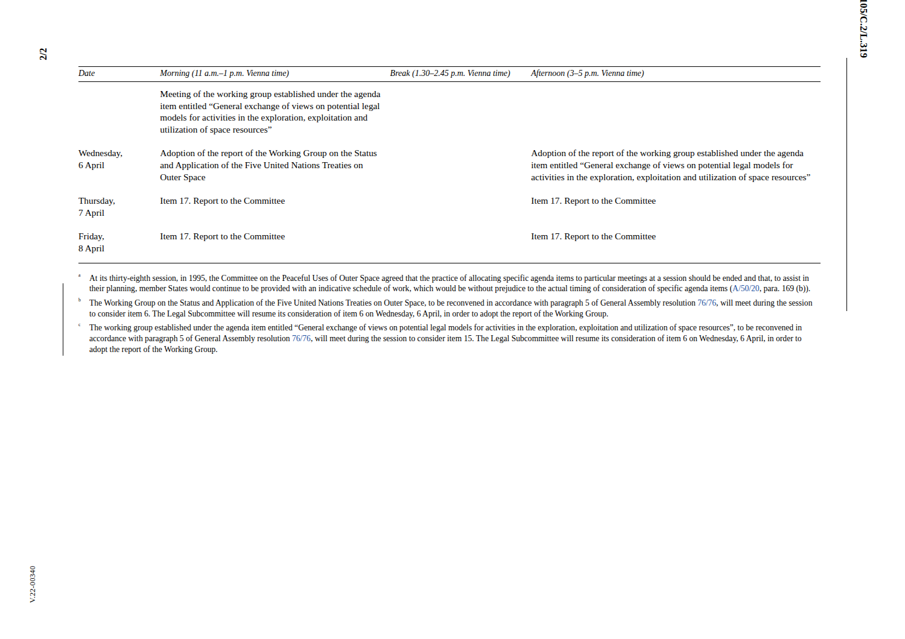2/2
V.22-00340
A/AC.105/C.2/L.319
| Date | Morning (11 a.m.–1 p.m. Vienna time) | Break (1.30–2.45 p.m. Vienna time) | Afternoon (3–5 p.m. Vienna time) |
| --- | --- | --- | --- |
| | Meeting of the working group established under the agenda item entitled “General exchange of views on potential legal models for activities in the exploration, exploitation and utilization of space resources” | | |
| Wednesday, 6 April | Adoption of the report of the Working Group on the Status and Application of the Five United Nations Treaties on Outer Space | | Adoption of the report of the working group established under the agenda item entitled “General exchange of views on potential legal models for activities in the exploration, exploitation and utilization of space resources” |
| Thursday, 7 April | Item 17. Report to the Committee | | Item 17. Report to the Committee |
| Friday, 8 April | Item 17. Report to the Committee | | Item 17. Report to the Committee |
a
At its thirty-eighth session, in 1995, the Committee on the Peaceful Uses of Outer Space agreed that the practice of allocating specific agenda items to particular meetings at a session should be ended and that, to assist in their planning, member States would continue to be provided with an indicative schedule of work, which would be without prejudice to the actual timing of consideration of specific agenda items (A/50/20, para. 169 (b)).
b
The Working Group on the Status and Application of the Five United Nations Treaties on Outer Space, to be reconvened in accordance with paragraph 5 of General Assembly resolution 76/76, will meet during the session to consider item 6. The Legal Subcommittee will resume its consideration of item 6 on Wednesday, 6 April, in order to adopt the report of the Working Group.
c
The working group established under the agenda item entitled “General exchange of views on potential legal models for activities in the exploration, exploitation and utilization of space resources”, to be reconvened in accordance with paragraph 5 of General Assembly resolution 76/76, will meet during the session to consider item 15. The Legal Subcommittee will resume its consideration of item 6 on Wednesday, 6 April, in order to adopt the report of the Working Group.